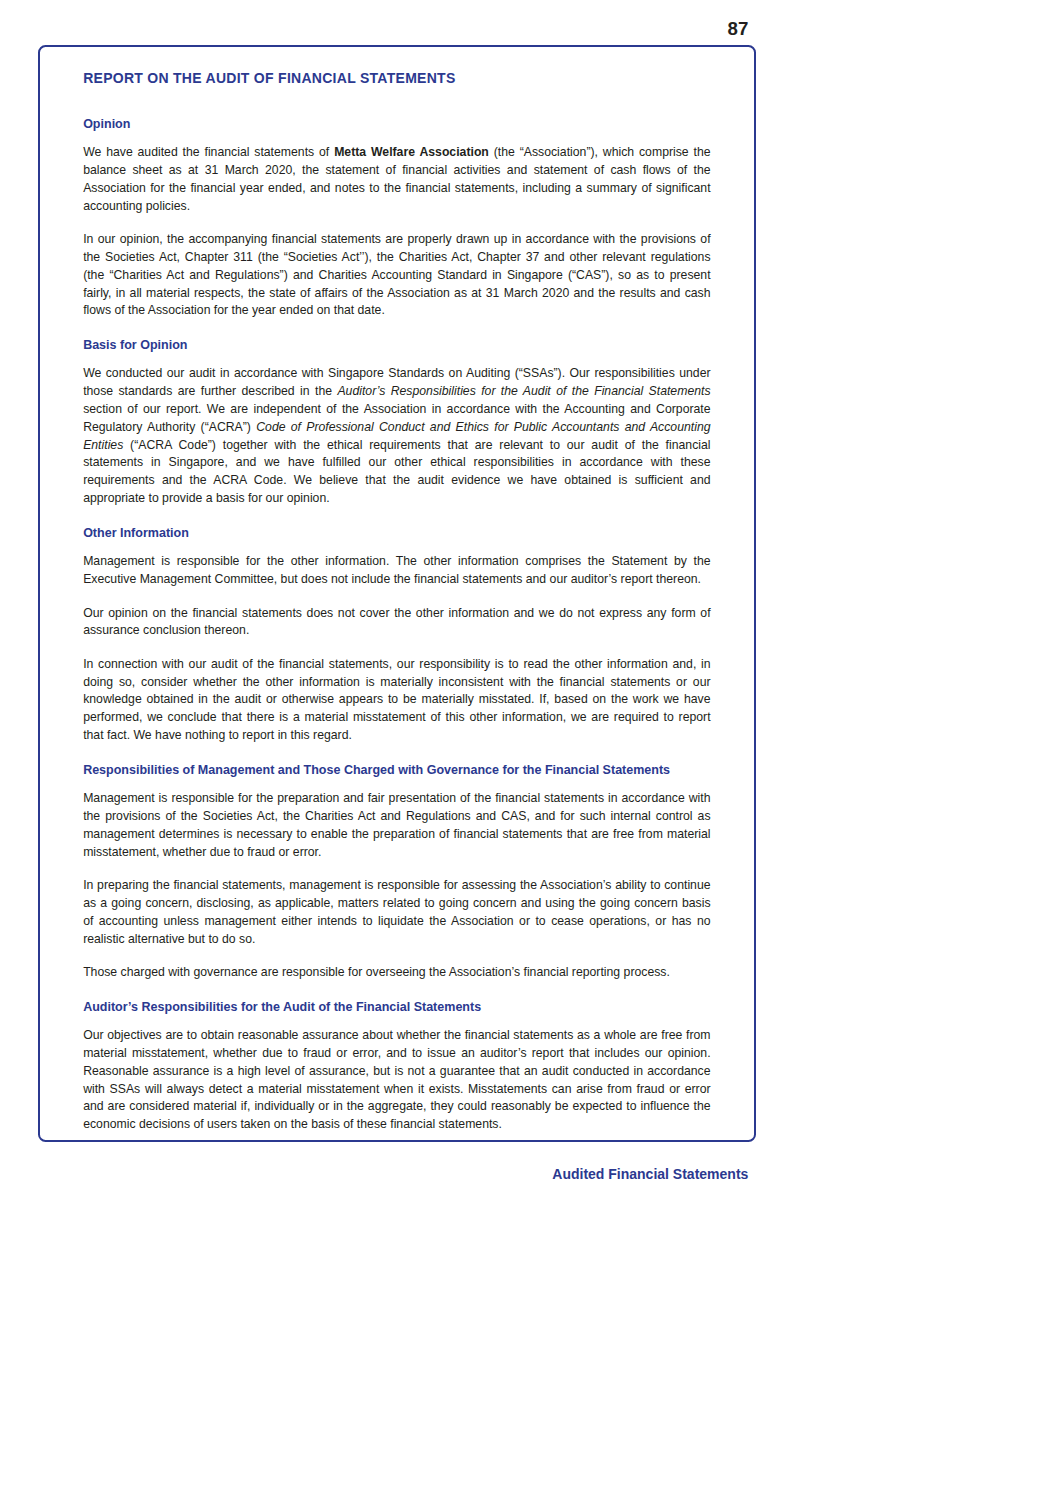87
REPORT ON THE AUDIT OF FINANCIAL STATEMENTS
Opinion
We have audited the financial statements of Metta Welfare Association (the “Association”), which comprise the balance sheet as at 31 March 2020, the statement of financial activities and statement of cash flows of the Association for the financial year ended, and notes to the financial statements, including a summary of significant accounting policies.
In our opinion, the accompanying financial statements are properly drawn up in accordance with the provisions of the Societies Act, Chapter 311 (the “Societies Act’’), the Charities Act, Chapter 37 and other relevant regulations (the “Charities Act and Regulations”) and Charities Accounting Standard in Singapore (“CAS”), so as to present fairly, in all material respects, the state of affairs of the Association as at 31 March 2020 and the results and cash flows of the Association for the year ended on that date.
Basis for Opinion
We conducted our audit in accordance with Singapore Standards on Auditing (“SSAs”). Our responsibilities under those standards are further described in the Auditor’s Responsibilities for the Audit of the Financial Statements section of our report. We are independent of the Association in accordance with the Accounting and Corporate Regulatory Authority (“ACRA”) Code of Professional Conduct and Ethics for Public Accountants and Accounting Entities (“ACRA Code”) together with the ethical requirements that are relevant to our audit of the financial statements in Singapore, and we have fulfilled our other ethical responsibilities in accordance with these requirements and the ACRA Code. We believe that the audit evidence we have obtained is sufficient and appropriate to provide a basis for our opinion.
Other Information
Management is responsible for the other information. The other information comprises the Statement by the Executive Management Committee, but does not include the financial statements and our auditor’s report thereon.
Our opinion on the financial statements does not cover the other information and we do not express any form of assurance conclusion thereon.
In connection with our audit of the financial statements, our responsibility is to read the other information and, in doing so, consider whether the other information is materially inconsistent with the financial statements or our knowledge obtained in the audit or otherwise appears to be materially misstated. If, based on the work we have performed, we conclude that there is a material misstatement of this other information, we are required to report that fact. We have nothing to report in this regard.
Responsibilities of Management and Those Charged with Governance for the Financial Statements
Management is responsible for the preparation and fair presentation of the financial statements in accordance with the provisions of the Societies Act, the Charities Act and Regulations and CAS, and for such internal control as management determines is necessary to enable the preparation of financial statements that are free from material misstatement, whether due to fraud or error.
In preparing the financial statements, management is responsible for assessing the Association’s ability to continue as a going concern, disclosing, as applicable, matters related to going concern and using the going concern basis of accounting unless management either intends to liquidate the Association or to cease operations, or has no realistic alternative but to do so.
Those charged with governance are responsible for overseeing the Association’s financial reporting process.
Auditor’s Responsibilities for the Audit of the Financial Statements
Our objectives are to obtain reasonable assurance about whether the financial statements as a whole are free from material misstatement, whether due to fraud or error, and to issue an auditor’s report that includes our opinion. Reasonable assurance is a high level of assurance, but is not a guarantee that an audit conducted in accordance with SSAs will always detect a material misstatement when it exists. Misstatements can arise from fraud or error and are considered material if, individually or in the aggregate, they could reasonably be expected to influence the economic decisions of users taken on the basis of these financial statements.
Audited Financial Statements